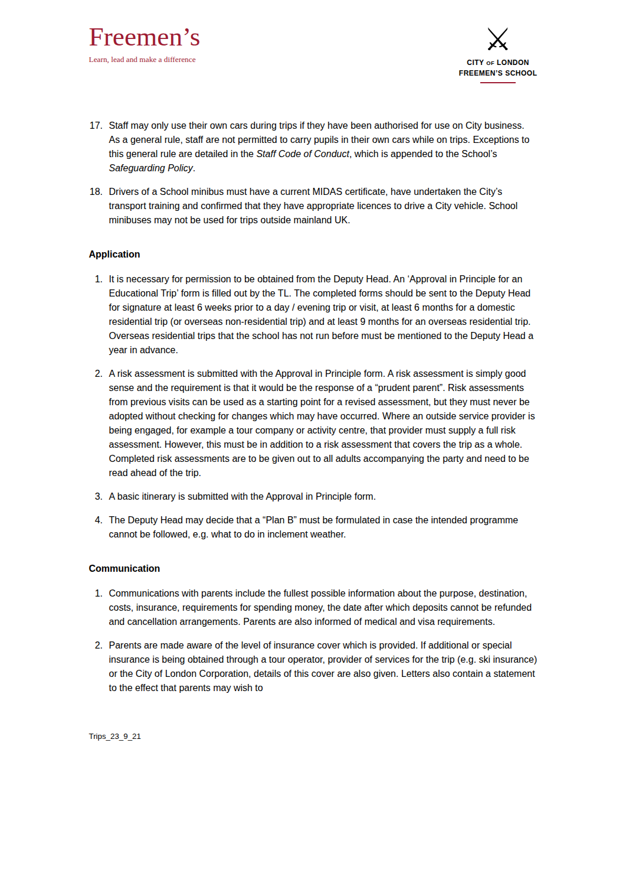Freemen’s
Learn, lead and make a difference
⚔
CITY OF LONDON
FREEMEN’S SCHOOL
Staff may only use their own cars during trips if they have been authorised for use on City business. As a general rule, staff are not permitted to carry pupils in their own cars while on trips. Exceptions to this general rule are detailed in the Staff Code of Conduct, which is appended to the School’s Safeguarding Policy.
Drivers of a School minibus must have a current MIDAS certificate, have undertaken the City’s transport training and confirmed that they have appropriate licences to drive a City vehicle. School minibuses may not be used for trips outside mainland UK.
Application
It is necessary for permission to be obtained from the Deputy Head. An ‘Approval in Principle for an Educational Trip’ form is filled out by the TL. The completed forms should be sent to the Deputy Head for signature at least 6 weeks prior to a day / evening trip or visit, at least 6 months for a domestic residential trip (or overseas non-residential trip) and at least 9 months for an overseas residential trip. Overseas residential trips that the school has not run before must be mentioned to the Deputy Head a year in advance.
A risk assessment is submitted with the Approval in Principle form. A risk assessment is simply good sense and the requirement is that it would be the response of a “prudent parent”. Risk assessments from previous visits can be used as a starting point for a revised assessment, but they must never be adopted without checking for changes which may have occurred. Where an outside service provider is being engaged, for example a tour company or activity centre, that provider must supply a full risk assessment. However, this must be in addition to a risk assessment that covers the trip as a whole. Completed risk assessments are to be given out to all adults accompanying the party and need to be read ahead of the trip.
A basic itinerary is submitted with the Approval in Principle form.
The Deputy Head may decide that a “Plan B” must be formulated in case the intended programme cannot be followed, e.g. what to do in inclement weather.
Communication
Communications with parents include the fullest possible information about the purpose, destination, costs, insurance, requirements for spending money, the date after which deposits cannot be refunded and cancellation arrangements. Parents are also informed of medical and visa requirements.
Parents are made aware of the level of insurance cover which is provided. If additional or special insurance is being obtained through a tour operator, provider of services for the trip (e.g. ski insurance) or the City of London Corporation, details of this cover are also given. Letters also contain a statement to the effect that parents may wish to
Trips_23_9_21